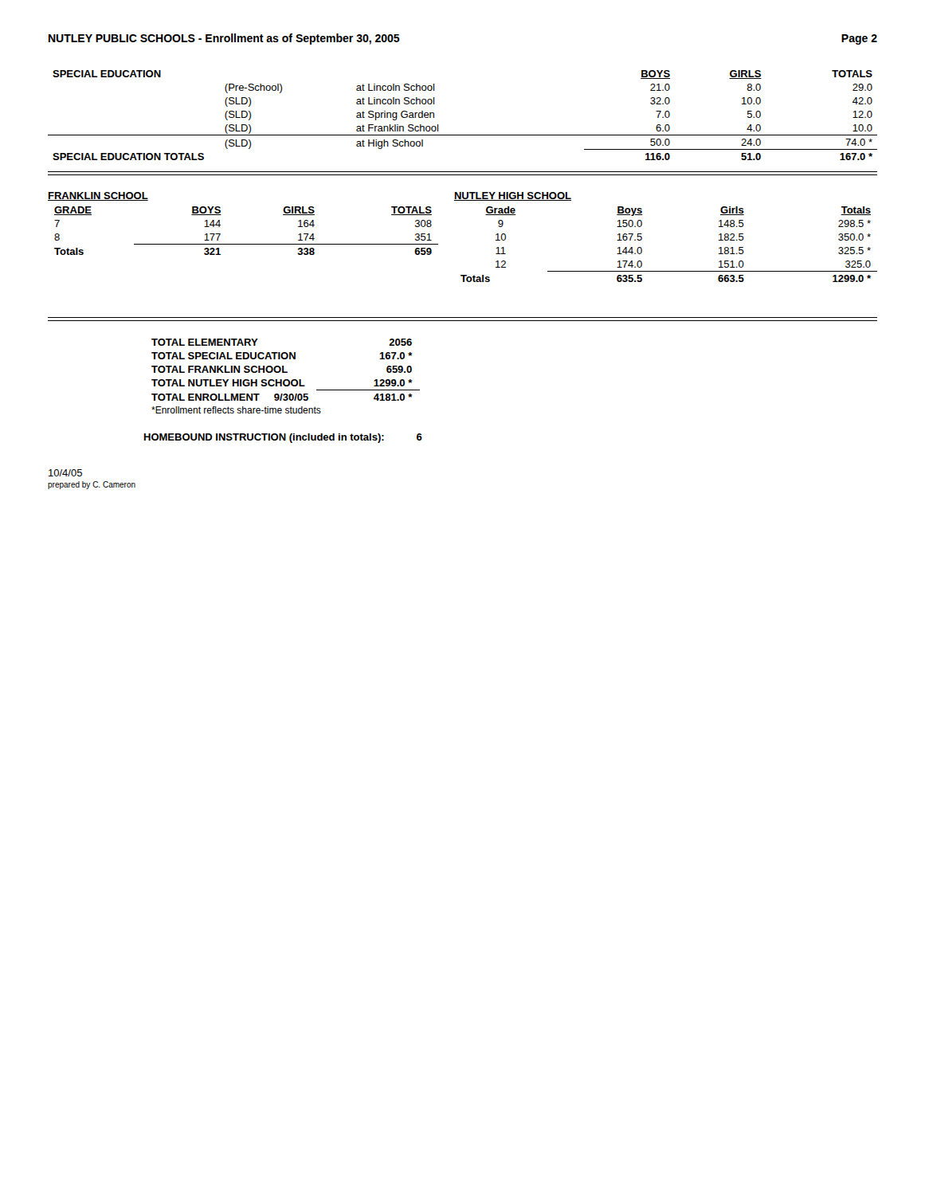NUTLEY PUBLIC SCHOOLS - Enrollment as of September 30, 2005
Page 2
| SPECIAL EDUCATION | BOYS | GIRLS | TOTALS |
| --- | --- | --- | --- |
| | (Pre-School) | at Lincoln School | 21.0 | 8.0 | 29.0 |
| | (SLD) | at Lincoln School | 32.0 | 10.0 | 42.0 |
| | (SLD) | at Spring Garden | 7.0 | 5.0 | 12.0 |
| | (SLD) | at Franklin School | 6.0 | 4.0 | 10.0 |
| | (SLD) | at High School | 50.0 | 24.0 | 74.0 * |
| SPECIAL EDUCATION TOTALS | 116.0 | 51.0 | 167.0 * |
| FRANKLIN SCHOOL / GRADE / BOYS / GIRLS / TOTALS / / --- / --- / --- / --- / / 7 / 144 / 164 / 308 / / 8 / 177 / 174 / 351 / / Totals / 321 / 338 / 659 / | NUTLEY HIGH SCHOOL / Grade / Boys / Girls / Totals / / --- / --- / --- / --- / / 9 / 150.0 / 148.5 / 298.5 * / / 10 / 167.5 / 182.5 / 350.0 * / / 11 / 144.0 / 181.5 / 325.5 * / / 12 / 174.0 / 151.0 / 325.0 / / Totals / 635.5 / 663.5 / 1299.0 * / |
| TOTAL ELEMENTARY | 2056 |
| TOTAL SPECIAL EDUCATION | 167.0 * |
| TOTAL FRANKLIN SCHOOL | 659.0 |
| TOTAL NUTLEY HIGH SCHOOL | 1299.0 * |
| TOTAL ENROLLMENT 9/30/05 | 4181.0 * |
| *Enrollment reflects share-time students |
HOMEBOUND INSTRUCTION (included in totals):6
10/4/05
prepared by C. Cameron